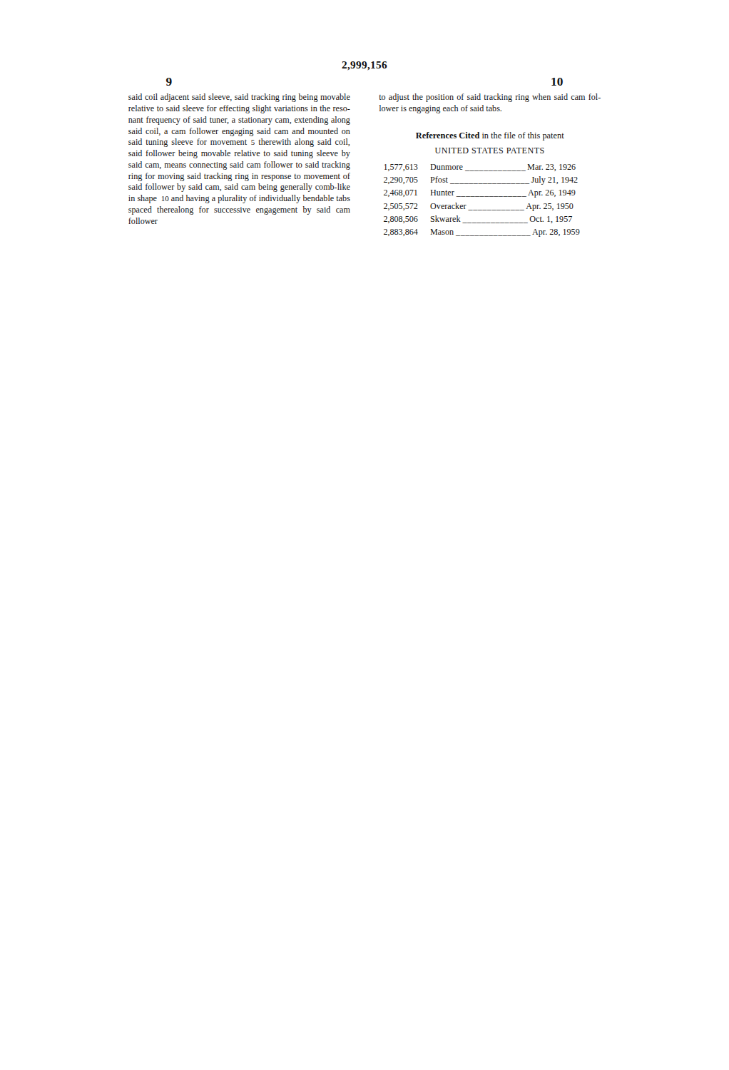2,999,156
9 10
said coil adjacent said sleeve, said tracking ring being movable relative to said sleeve for effecting slight variations in the resonant frequency of said tuner, a stationary cam, extending along said coil, a cam follower engaging said cam and mounted on said tuning sleeve for movement5 therewith along said coil, said follower being movable relative to said tuning sleeve by said cam, means connecting said cam follower to said tracking ring for moving said tracking ring in response to movement of said follower by said cam, said cam being generally comb-like in shape10 and having a plurality of individually bendable tabs spaced therealong for successive engagement by said cam follower
to adjust the position of said tracking ring when said cam follower is engaging each of said tabs.
References Cited in the file of this patent
UNITED STATES PATENTS
| 1,577,613 | Dunmore _____________ Mar. 23, 1926 |
| 2,290,705 | Pfost _________________ July 21, 1942 |
| 2,468,071 | Hunter _______________ Apr. 26, 1949 |
| 2,505,572 | Overacker ____________ Apr. 25, 1950 |
| 2,808,506 | Skwarek ______________ Oct. 1, 1957 |
| 2,883,864 | Mason ________________ Apr. 28, 1959 |